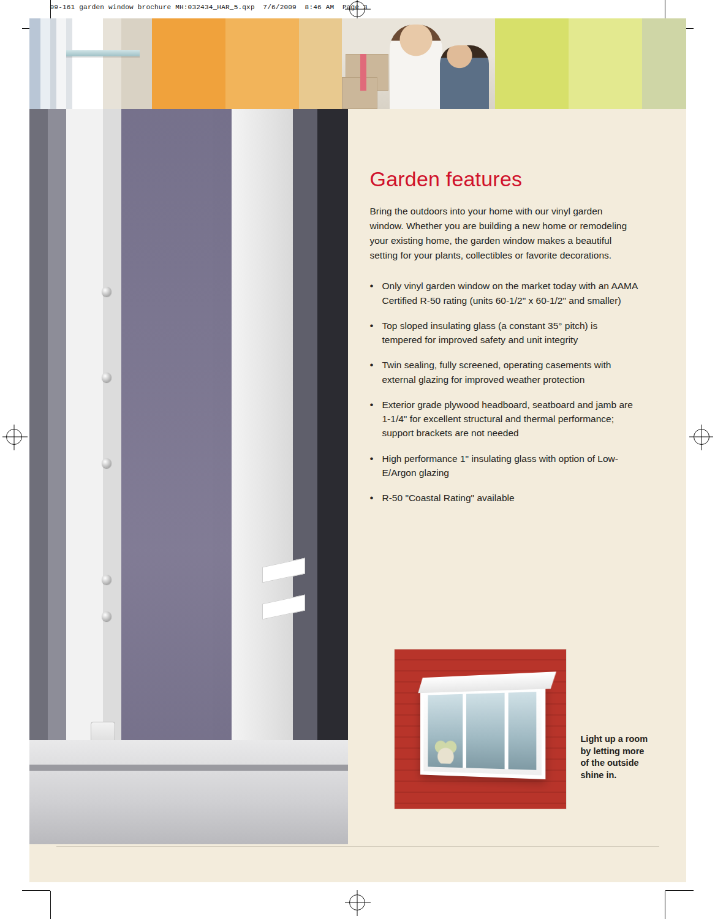09-161 garden window brochure MH:032434_HAR_5.qxp 7/6/2009 8:46 AM Page 3
Garden features
Bring the outdoors into your home with our vinyl garden window. Whether you are building a new home or remodeling your existing home, the garden window makes a beautiful setting for your plants, collectibles or favorite decorations.
Only vinyl garden window on the market today with an AAMA Certified R-50 rating (units 60-1/2" x 60-1/2" and smaller)
Top sloped insulating glass (a constant 35° pitch) is tempered for improved safety and unit integrity
Twin sealing, fully screened, operating casements with external glazing for improved weather protection
Exterior grade plywood headboard, seatboard and jamb are 1-1/4" for excellent structural and thermal performance; support brackets are not needed
High performance 1" insulating glass with option of Low-E/Argon glazing
R-50 "Coastal Rating" available
Light up a room by letting more of the outside shine in.